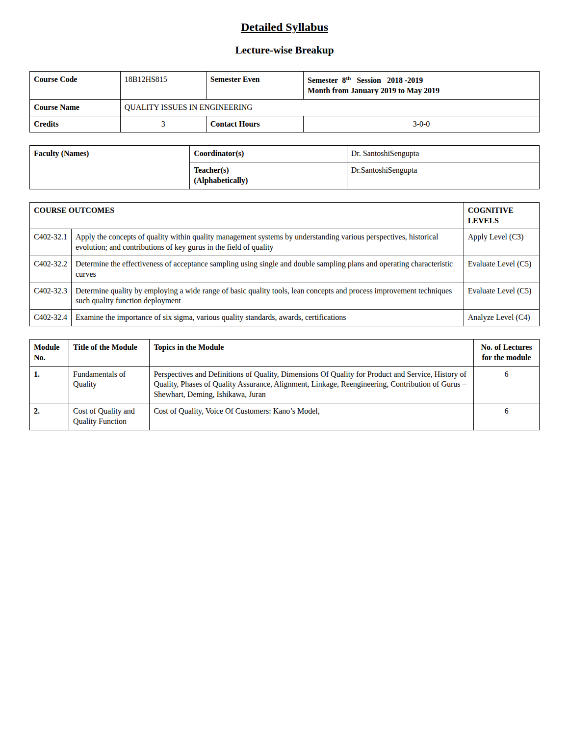Detailed Syllabus
Lecture-wise Breakup
| Course Code | 18B12HS815 | Semester Even | Semester 8 th Session 2018 -2019 Month from January 2019 to May 2019 |
| Course Name | QUALITY ISSUES IN ENGINEERING |
| Credits | 3 | Contact Hours | 3-0-0 |
| Faculty (Names) | Coordinator(s) | Dr. SantoshiSengupta |
| Teacher(s) (Alphabetically) | Dr.SantoshiSengupta |
| COURSE OUTCOMES | COGNITIVE LEVELS |
| --- | --- |
| C402-32.1 | Apply the concepts of quality within quality management systems by understanding various perspectives, historical evolution; and contributions of key gurus in the field of quality | Apply Level (C3) |
| C402-32.2 | Determine the effectiveness of acceptance sampling using single and double sampling plans and operating characteristic curves | Evaluate Level (C5) |
| C402-32.3 | Determine quality by employing a wide range of basic quality tools, lean concepts and process improvement techniques such quality function deployment | Evaluate Level (C5) |
| C402-32.4 | Examine the importance of six sigma, various quality standards, awards, certifications | Analyze Level (C4) |
| Module No. | Title of the Module | Topics in the Module | No. of Lectures for the module |
| --- | --- | --- | --- |
| 1. | Fundamentals of Quality | Perspectives and Definitions of Quality, Dimensions Of Quality for Product and Service, History of Quality, Phases of Quality Assurance, Alignment, Linkage, Reengineering, Contribution of Gurus – Shewhart, Deming, Ishikawa, Juran | 6 |
| 2. | Cost of Quality and Quality Function | Cost of Quality, Voice Of Customers: Kano’s Model, | 6 |